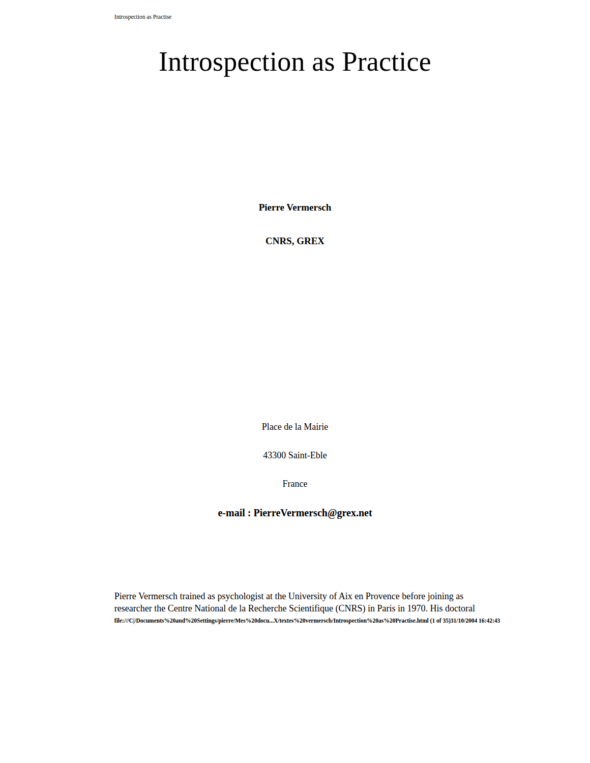Introspection as Practise
Introspection as Practice
Pierre Vermersch
CNRS, GREX
Place de la Mairie
43300 Saint-Eble
France
e-mail : PierreVermersch@grex.net
Pierre Vermersch trained as psychologist at the University of Aix en Provence before joining as researcher the Centre National de la Recherche Scientifique (CNRS) in Paris in 1970. His doctoral
file:///C|/Documents%20and%20Settings/pierre/Mes%20docu...X/textes%20vermersch/Introspection%20as%20Practise.html (1 of 35)31/10/2004 16:42:43